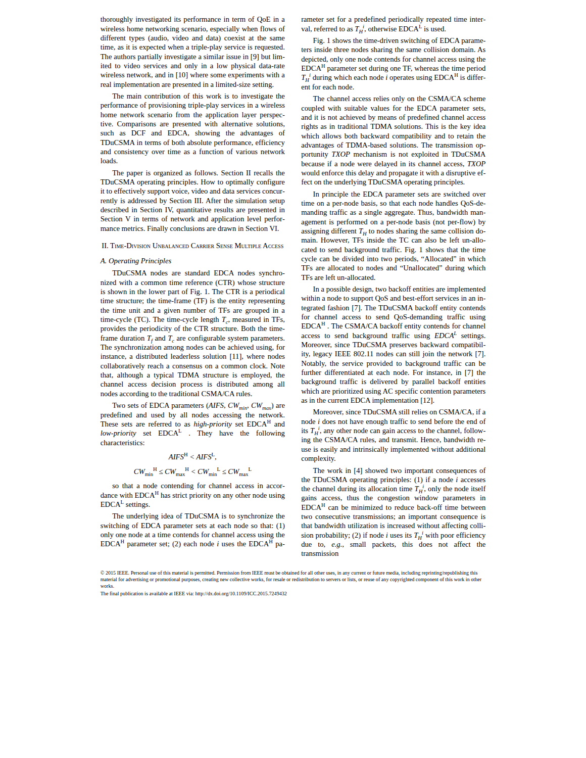thoroughly investigated its performance in term of QoE in a wireless home networking scenario, especially when flows of different types (audio, video and data) coexist at the same time, as it is expected when a triple-play service is requested. The authors partially investigate a similar issue in [9] but limited to video services and only in a low physical data-rate wireless network, and in [10] where some experiments with a real implementation are presented in a limited-size setting.
The main contribution of this work is to investigate the performance of provisioning triple-play services in a wireless home network scenario from the application layer perspective. Comparisons are presented with alternative solutions, such as DCF and EDCA, showing the advantages of TDuCSMA in terms of both absolute performance, efficiency and consistency over time as a function of various network loads.
The paper is organized as follows. Section II recalls the TDuCSMA operating principles. How to optimally configure it to effectively support voice, video and data services concurrently is addressed by Section III. After the simulation setup described in Section IV, quantitative results are presented in Section V in terms of network and application level performance metrics. Finally conclusions are drawn in Section VI.
II. Time-Division Unbalanced Carrier Sense Multiple Access
A. Operating Principles
TDuCSMA nodes are standard EDCA nodes synchronized with a common time reference (CTR) whose structure is shown in the lower part of Fig. 1. The CTR is a periodical time structure; the time-frame (TF) is the entity representing the time unit and a given number of TFs are grouped in a time-cycle (TC). The time-cycle length Tc, measured in TFs, provides the periodicity of the CTR structure. Both the time-frame duration Tf and Tc are configurable system parameters. The synchronization among nodes can be achieved using, for instance, a distributed leaderless solution [11], where nodes collaboratively reach a consensus on a common clock. Note that, although a typical TDMA structure is employed, the channel access decision process is distributed among all nodes according to the traditional CSMA/CA rules.
Two sets of EDCA parameters (AIFS, CWmin, CWmax) are predefined and used by all nodes accessing the network. These sets are referred to as high-priority set EDCAH and low-priority set EDCAL . They have the following characteristics:
AIFSH < AIFSL,
CWminH ≤ CWmaxH < CWminL ≤ CWmaxL
so that a node contending for channel access in accordance with EDCAH has strict priority on any other node using EDCAL settings.
The underlying idea of TDuCSMA is to synchronize the switching of EDCA parameter sets at each node so that: (1) only one node at a time contends for channel access using the EDCAH parameter set; (2) each node i uses the EDCAH parameter set for a predefined periodically repeated time interval, referred to as THi, otherwise EDCAL is used.
Fig. 1 shows the time-driven switching of EDCA parameters inside three nodes sharing the same collision domain. As depicted, only one node contends for channel access using the EDCAH parameter set during one TF, whereas the time period THi during which each node i operates using EDCAH is different for each node.
The channel access relies only on the CSMA/CA scheme coupled with suitable values for the EDCA parameter sets, and it is not achieved by means of predefined channel access rights as in traditional TDMA solutions. This is the key idea which allows both backward compatibility and to retain the advantages of TDMA-based solutions. The transmission opportunity TXOP mechanism is not exploited in TDuCSMA because if a node were delayed in its channel access, TXOP would enforce this delay and propagate it with a disruptive effect on the underlying TDuCSMA operating principles.
In principle the EDCA parameter sets are switched over time on a per-node basis, so that each node handles QoS-demanding traffic as a single aggregate. Thus, bandwidth management is performed on a per-node basis (not per-flow) by assigning different TH to nodes sharing the same collision domain. However, TFs inside the TC can also be left un-allocated to send background traffic. Fig. 1 shows that the time cycle can be divided into two periods, “Allocated” in which TFs are allocated to nodes and “Unallocated” during which TFs are left un-allocated.
In a possible design, two backoff entities are implemented within a node to support QoS and best-effort services in an integrated fashion [7]. The TDuCSMA backoff entity contends for channel access to send QoS-demanding traffic using EDCAH . The CSMA/CA backoff entity contends for channel access to send background traffic using EDCAL settings. Moreover, since TDuCSMA preserves backward compatibility, legacy IEEE 802.11 nodes can still join the network [7]. Notably, the service provided to background traffic can be further differentiated at each node. For instance, in [7] the background traffic is delivered by parallel backoff entities which are prioritized using AC specific contention parameters as in the current EDCA implementation [12].
Moreover, since TDuCSMA still relies on CSMA/CA, if a node i does not have enough traffic to send before the end of its THi, any other node can gain access to the channel, following the CSMA/CA rules, and transmit. Hence, bandwidth reuse is easily and intrinsically implemented without additional complexity.
The work in [4] showed two important consequences of the TDuCSMA operating principles: (1) if a node i accesses the channel during its allocation time THi, only the node itself gains access, thus the congestion window parameters in EDCAH can be minimized to reduce back-off time between two consecutive transmissions; an important consequence is that bandwidth utilization is increased without affecting collision probability; (2) if node i uses its THi with poor efficiency due to, e.g., small packets, this does not affect the transmission
© 2015 IEEE. Personal use of this material is permitted. Permission from IEEE must be obtained for all other uses, in any current or future media, including reprinting/republishing this material for advertising or promotional purposes, creating new collective works, for resale or redistribution to servers or lists, or reuse of any copyrighted component of this work in other works.
The final publication is available at IEEE via: http://dx.doi.org/10.1109/ICC.2015.7249432